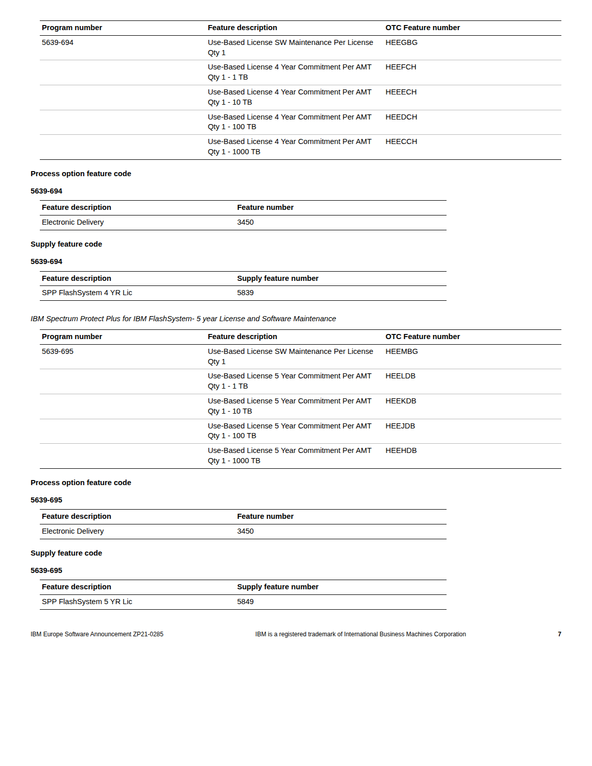| Program number | Feature description | OTC Feature number |
| --- | --- | --- |
| 5639-694 | Use-Based License SW Maintenance Per License Qty 1 | HEEGBG |
| | Use-Based License 4 Year Commitment Per AMT Qty 1 - 1 TB | HEEFCH |
| | Use-Based License 4 Year Commitment Per AMT Qty 1 - 10 TB | HEEECH |
| | Use-Based License 4 Year Commitment Per AMT Qty 1 - 100 TB | HEEDCH |
| | Use-Based License 4 Year Commitment Per AMT Qty 1 - 1000 TB | HEECCH |
Process option feature code
5639-694
| Feature description | Feature number |
| --- | --- |
| Electronic Delivery | 3450 |
Supply feature code
5639-694
| Feature description | Supply feature number |
| --- | --- |
| SPP FlashSystem 4 YR Lic | 5839 |
IBM Spectrum Protect Plus for IBM FlashSystem- 5 year License and Software Maintenance
| Program number | Feature description | OTC Feature number |
| --- | --- | --- |
| 5639-695 | Use-Based License SW Maintenance Per License Qty 1 | HEEMBG |
| | Use-Based License 5 Year Commitment Per AMT Qty 1 - 1 TB | HEELDB |
| | Use-Based License 5 Year Commitment Per AMT Qty 1 - 10 TB | HEEKDB |
| | Use-Based License 5 Year Commitment Per AMT Qty 1 - 100 TB | HEEJDB |
| | Use-Based License 5 Year Commitment Per AMT Qty 1 - 1000 TB | HEEHDB |
Process option feature code
5639-695
| Feature description | Feature number |
| --- | --- |
| Electronic Delivery | 3450 |
Supply feature code
5639-695
| Feature description | Supply feature number |
| --- | --- |
| SPP FlashSystem 5 YR Lic | 5849 |
IBM Europe Software Announcement ZP21-0285 IBM is a registered trademark of International Business Machines Corporation 7